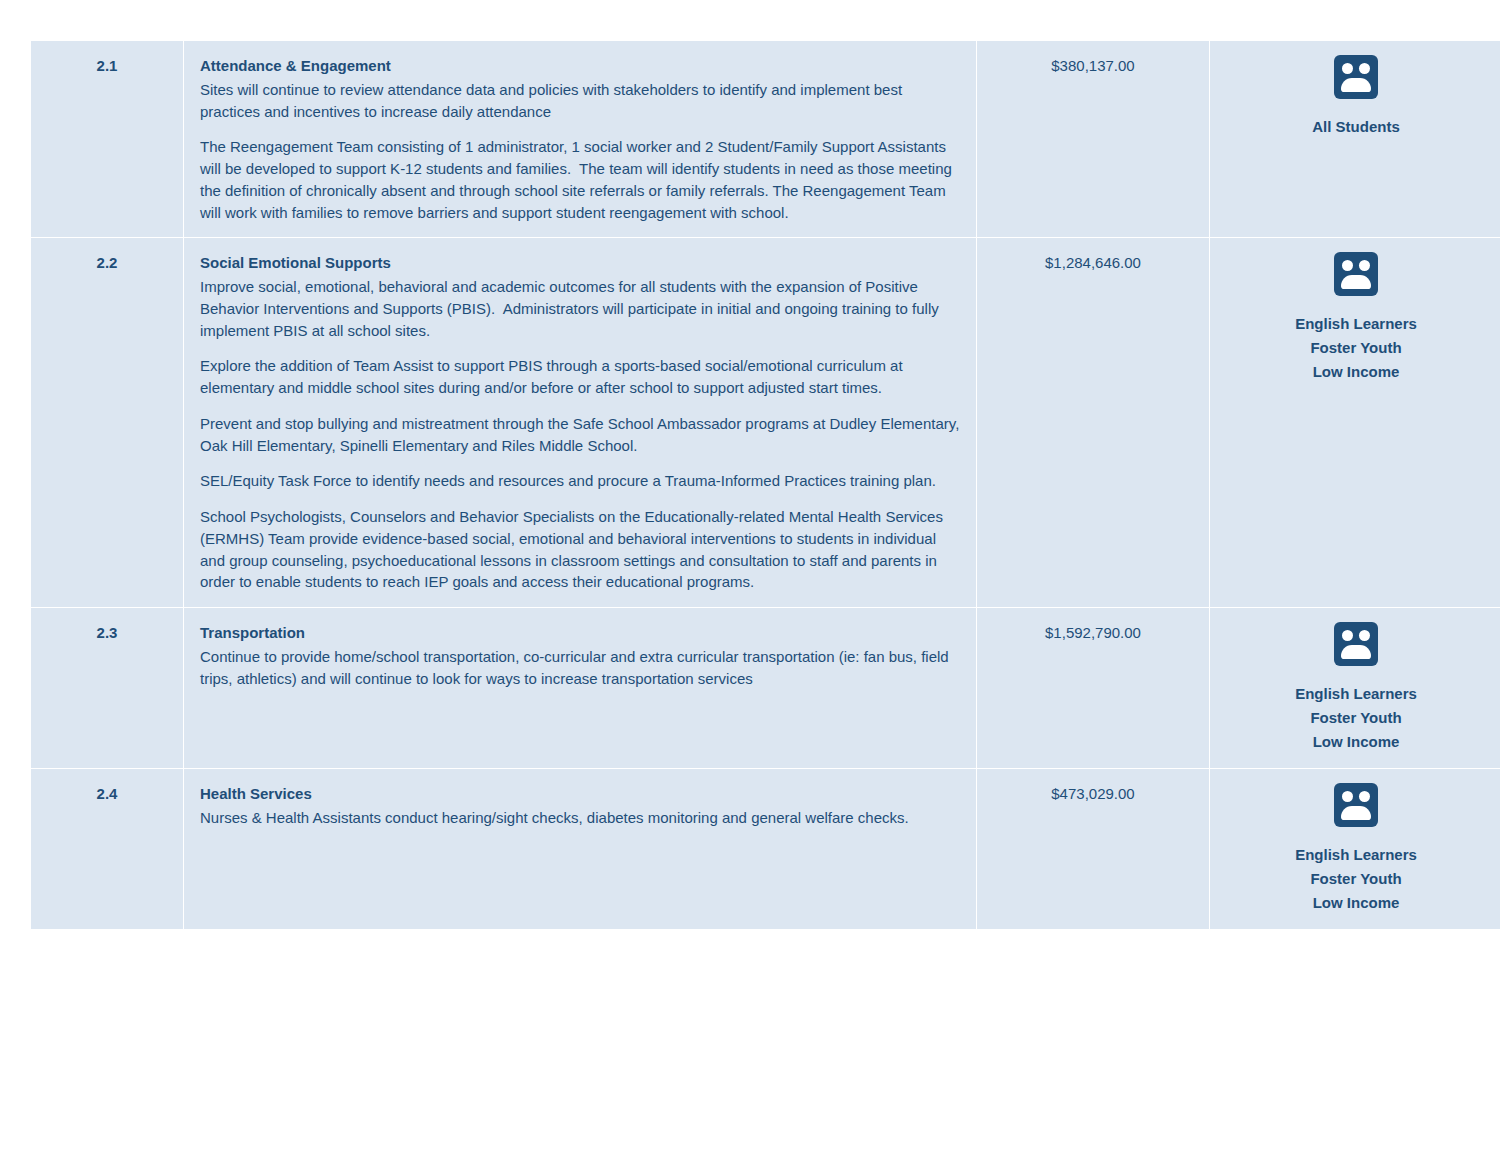| 2.1 | Attendance & Engagement Sites will continue to review attendance data and policies with stakeholders to identify and implement best practices and incentives to increase daily attendance The Reengagement Team consisting of 1 administrator, 1 social worker and 2 Student/Family Support Assistants will be developed to support K-12 students and families. The team will identify students in need as those meeting the definition of chronically absent and through school site referrals or family referrals. The Reengagement Team will work with families to remove barriers and support student reengagement with school. | $380,137.00 | All Students |
| 2.2 | Social Emotional Supports Improve social, emotional, behavioral and academic outcomes for all students with the expansion of Positive Behavior Interventions and Supports (PBIS). Administrators will participate in initial and ongoing training to fully implement PBIS at all school sites. Explore the addition of Team Assist to support PBIS through a sports-based social/emotional curriculum at elementary and middle school sites during and/or before or after school to support adjusted start times. Prevent and stop bullying and mistreatment through the Safe School Ambassador programs at Dudley Elementary, Oak Hill Elementary, Spinelli Elementary and Riles Middle School. SEL/Equity Task Force to identify needs and resources and procure a Trauma-Informed Practices training plan. School Psychologists, Counselors and Behavior Specialists on the Educationally-related Mental Health Services (ERMHS) Team provide evidence-based social, emotional and behavioral interventions to students in individual and group counseling, psychoeducational lessons in classroom settings and consultation to staff and parents in order to enable students to reach IEP goals and access their educational programs. | $1,284,646.00 | English Learners Foster Youth Low Income |
| 2.3 | Transportation Continue to provide home/school transportation, co-curricular and extra curricular transportation (ie: fan bus, field trips, athletics) and will continue to look for ways to increase transportation services | $1,592,790.00 | English Learners Foster Youth Low Income |
| 2.4 | Health Services Nurses & Health Assistants conduct hearing/sight checks, diabetes monitoring and general welfare checks. | $473,029.00 | English Learners Foster Youth Low Income |